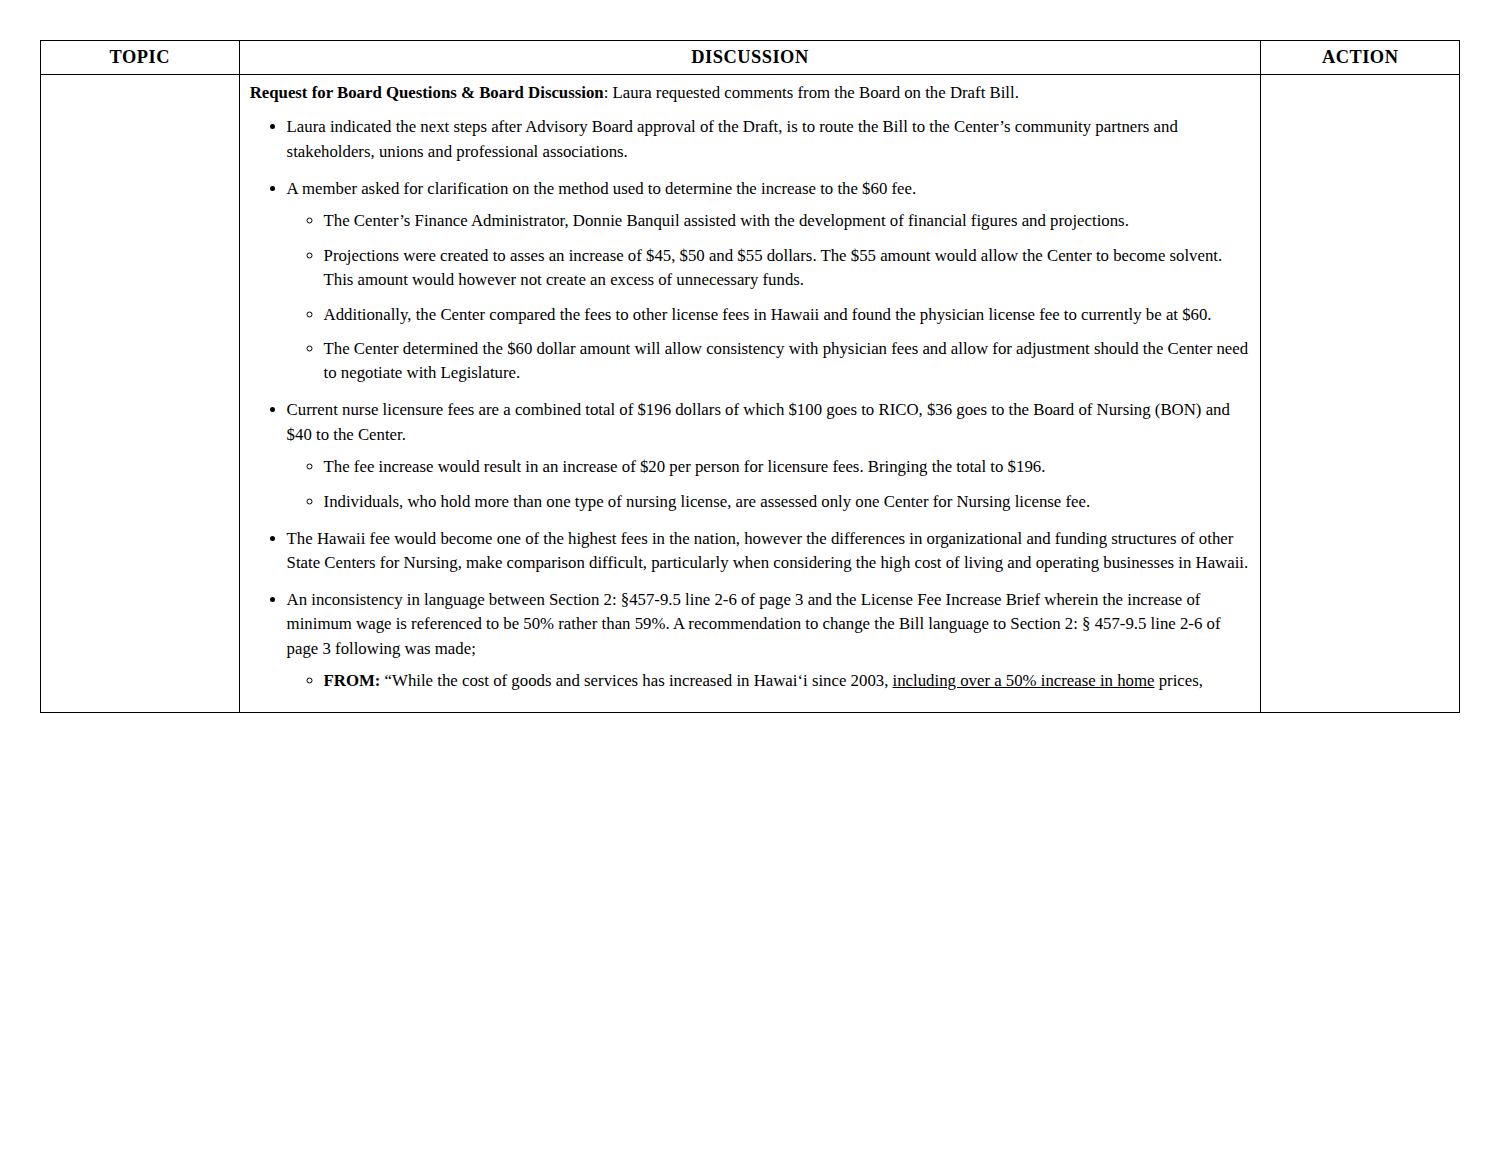| TOPIC | DISCUSSION | ACTION |
| --- | --- | --- |
| | Request for Board Questions & Board Discussion : Laura requested comments from the Board on the Draft Bill. Laura indicated the next steps after Advisory Board approval of the Draft, is to route the Bill to the Center’s community partners and stakeholders, unions and professional associations. A member asked for clarification on the method used to determine the increase to the $60 fee. The Center’s Finance Administrator, Donnie Banquil assisted with the development of financial figures and projections. Projections were created to asses an increase of $45, $50 and $55 dollars. The $55 amount would allow the Center to become solvent. This amount would however not create an excess of unnecessary funds. Additionally, the Center compared the fees to other license fees in Hawaii and found the physician license fee to currently be at $60. The Center determined the $60 dollar amount will allow consistency with physician fees and allow for adjustment should the Center need to negotiate with Legislature. Current nurse licensure fees are a combined total of $196 dollars of which $100 goes to RICO, $36 goes to the Board of Nursing (BON) and $40 to the Center. The fee increase would result in an increase of $20 per person for licensure fees. Bringing the total to $196. Individuals, who hold more than one type of nursing license, are assessed only one Center for Nursing license fee. The Hawaii fee would become one of the highest fees in the nation, however the differences in organizational and funding structures of other State Centers for Nursing, make comparison difficult, particularly when considering the high cost of living and operating businesses in Hawaii. An inconsistency in language between Section 2: §457-9.5 line 2-6 of page 3 and the License Fee Increase Brief wherein the increase of minimum wage is referenced to be 50% rather than 59%. A recommendation to change the Bill language to Section 2: § 457-9.5 line 2-6 of page 3 following was made; FROM: “While the cost of goods and services has increased in Hawai‘i since 2003, including over a 50% increase in home prices, | |